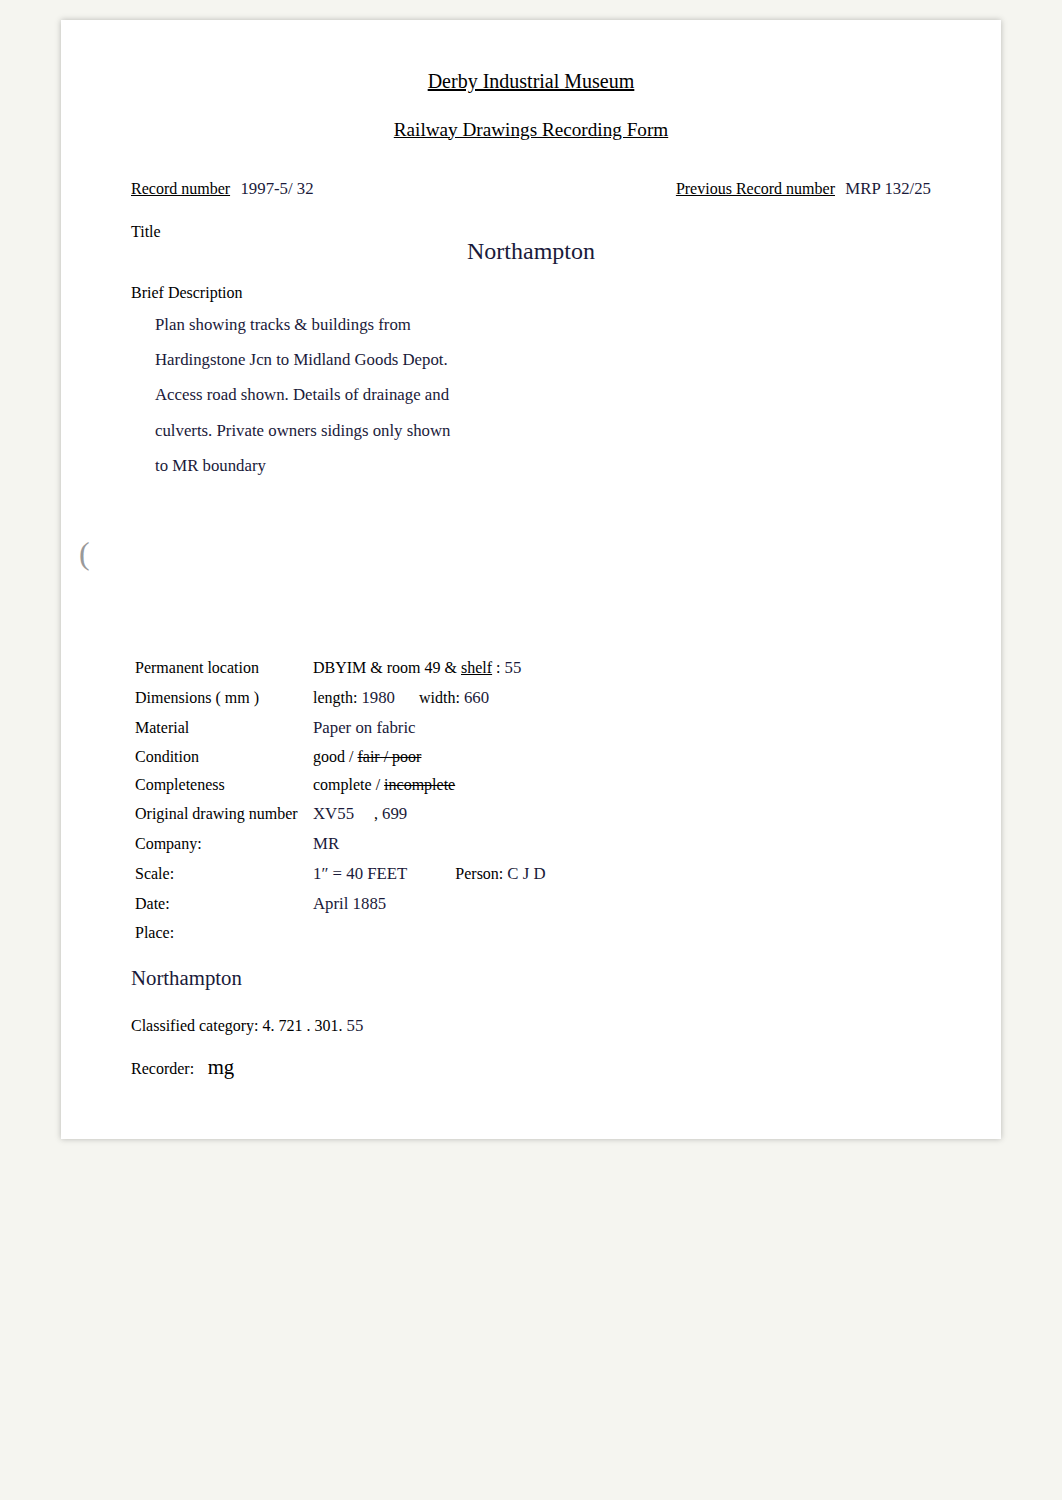(
Derby Industrial Museum
Railway Drawings Recording Form
Record number 1997-5/ 32 Previous Record number MRP 132/25
Title Northampton
Brief Description
Plan showing tracks & buildings from
Hardingstone Jcn to Midland Goods Depot.
Access road shown. Details of drainage and
culverts. Private owners sidings only shown
to MR boundary
| Permanent location | DBYIM & room 49 & shelf : 55 |
| Dimensions ( mm ) | length: 1980 width: 660 |
| Material | Paper on fabric |
| Condition | good / fair / poor |
| Completeness | complete / incomplete |
| Original drawing number | XV55 , 699 |
| Company: | MR |
| Scale: | 1″ = 40 FEET Person: C J D |
| Date: | April 1885 |
| Place: | |
Northampton
Classified category: 4. 721 . 301. 55
Recorder: mg